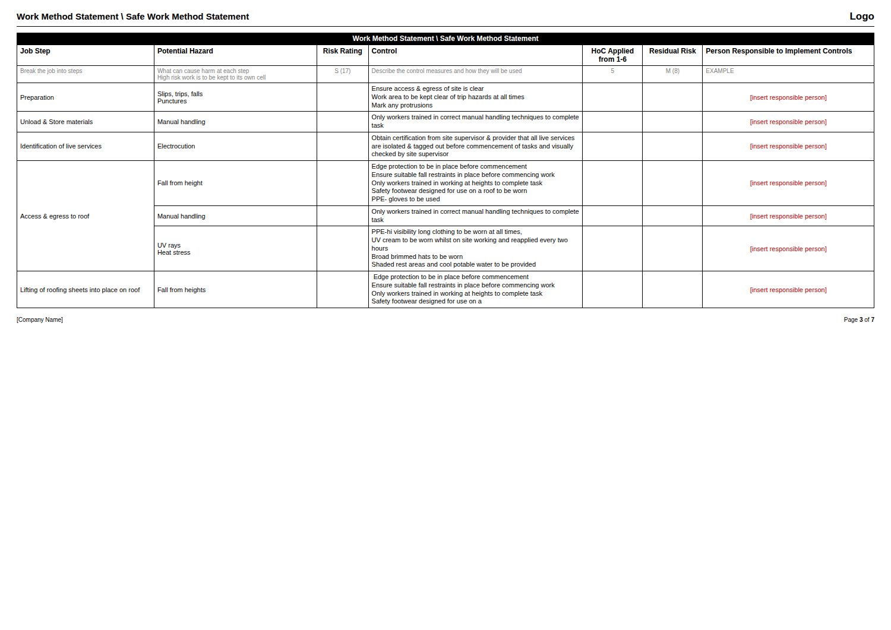Work Method Statement \ Safe Work Method Statement
Logo
Work Method Statement \ Safe Work Method Statement
| Job Step | Potential Hazard | Risk Rating | Control | HoC Applied from 1-6 | Residual Risk | Person Responsible to Implement Controls |
| --- | --- | --- | --- | --- | --- | --- |
| Break the job into steps | What can cause harm at each step High risk work is to be kept to its own cell | S (17) | Describe the control measures and how they will be used | 5 | M (8) | EXAMPLE |
| Preparation | Slips, trips, falls Punctures | | Ensure access & egress of site is clear Work area to be kept clear of trip hazards at all times Mark any protrusions | | | [insert responsible person] |
| Unload & Store materials | Manual handling | | Only workers trained in correct manual handling techniques to complete task | | | [insert responsible person] |
| Identification of live services | Electrocution | | Obtain certification from site supervisor & provider that all live services are isolated & tagged out before commencement of tasks and visually checked by site supervisor | | | [insert responsible person] |
| Access & egress to roof | Fall from height | | Edge protection to be in place before commencement Ensure suitable fall restraints in place before commencing work Only workers trained in working at heights to complete task Safety footwear designed for use on a roof to be worn PPE- gloves to be used | | | [insert responsible person] |
| Manual handling | | Only workers trained in correct manual handling techniques to complete task | | | [insert responsible person] |
| UV rays Heat stress | | PPE-hi visibility long clothing to be worn at all times, UV cream to be worn whilst on site working and reapplied every two hours Broad brimmed hats to be worn Shaded rest areas and cool potable water to be provided | | | [insert responsible person] |
| Lifting of roofing sheets into place on roof | Fall from heights | | Edge protection to be in place before commencement Ensure suitable fall restraints in place before commencing work Only workers trained in working at heights to complete task Safety footwear designed for use on a | | | [insert responsible person] |
[Company Name]
Page 3 of 7